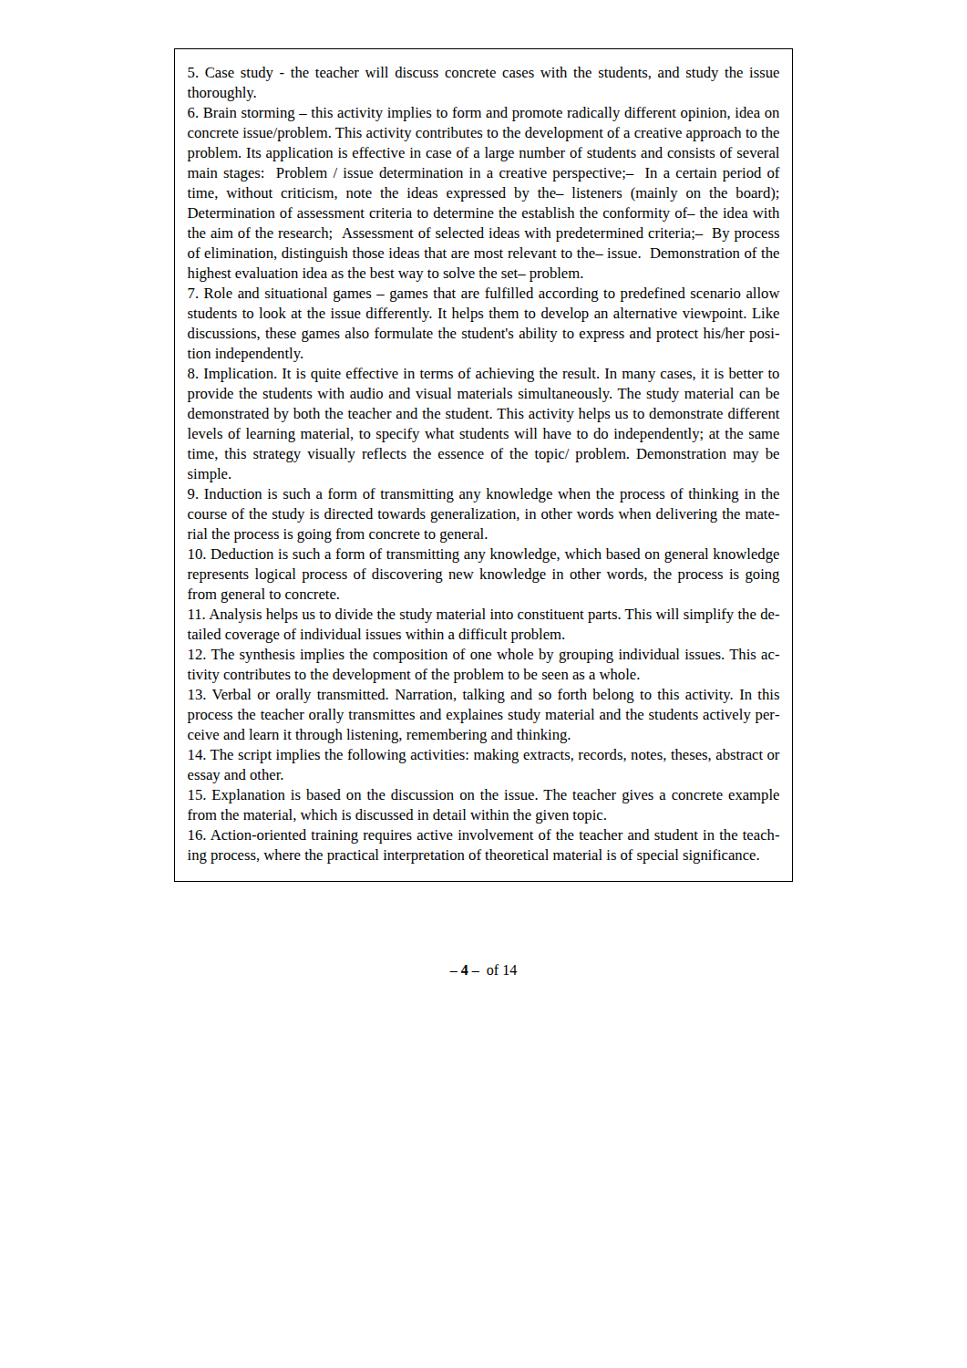5. Case study - the teacher will discuss concrete cases with the students, and study the issue thoroughly.
6. Brain storming – this activity implies to form and promote radically different opinion, idea on concrete issue/problem. This activity contributes to the development of a creative approach to the problem. Its application is effective in case of a large number of students and consists of several main stages: Problem / issue determination in a creative perspective;– In a certain period of time, without criticism, note the ideas expressed by the– listeners (mainly on the board); Determination of assessment criteria to determine the establish the conformity of– the idea with the aim of the research; Assessment of selected ideas with predetermined criteria;– By process of elimination, distinguish those ideas that are most relevant to the– issue. Demonstration of the highest evaluation idea as the best way to solve the set– problem.
7. Role and situational games – games that are fulfilled according to predefined scenario allow students to look at the issue differently. It helps them to develop an alternative viewpoint. Like discussions, these games also formulate the student's ability to express and protect his/her position independently.
8. Implication. It is quite effective in terms of achieving the result. In many cases, it is better to provide the students with audio and visual materials simultaneously. The study material can be demonstrated by both the teacher and the student. This activity helps us to demonstrate different levels of learning material, to specify what students will have to do independently; at the same time, this strategy visually reflects the essence of the topic/ problem. Demonstration may be simple.
9. Induction is such a form of transmitting any knowledge when the process of thinking in the course of the study is directed towards generalization, in other words when delivering the material the process is going from concrete to general.
10. Deduction is such a form of transmitting any knowledge, which based on general knowledge represents logical process of discovering new knowledge in other words, the process is going from general to concrete.
11. Analysis helps us to divide the study material into constituent parts. This will simplify the detailed coverage of individual issues within a difficult problem.
12. The synthesis implies the composition of one whole by grouping individual issues. This activity contributes to the development of the problem to be seen as a whole.
13. Verbal or orally transmitted. Narration, talking and so forth belong to this activity. In this process the teacher orally transmittes and explaines study material and the students actively perceive and learn it through listening, remembering and thinking.
14. The script implies the following activities: making extracts, records, notes, theses, abstract or essay and other.
15. Explanation is based on the discussion on the issue. The teacher gives a concrete example from the material, which is discussed in detail within the given topic.
16. Action-oriented training requires active involvement of the teacher and student in the teaching process, where the practical interpretation of theoretical material is of special significance.
– 4 – of 14